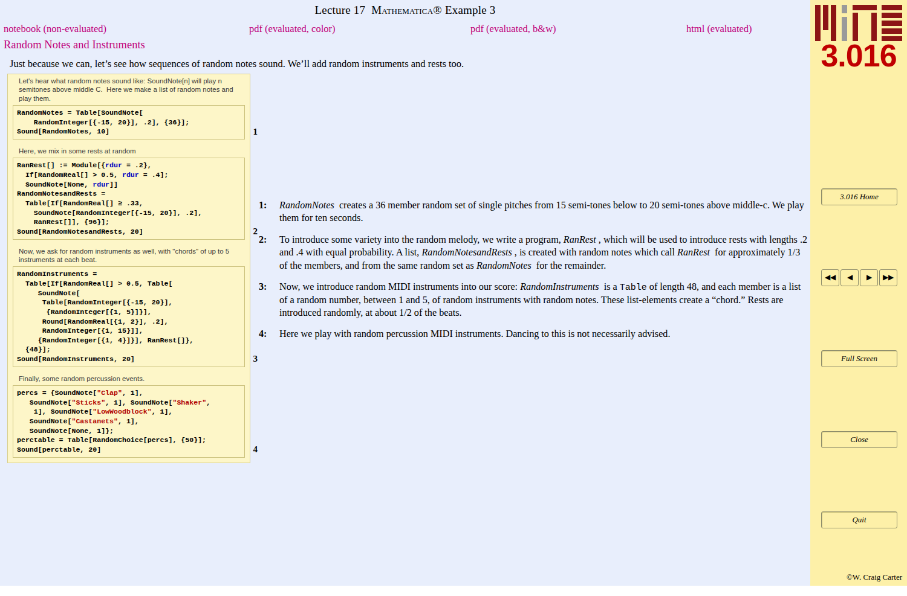Lecture 17 Mathematica® Example 3
notebook (non-evaluated) pdf (evaluated, color) pdf (evaluated, b&w) html (evaluated)
Random Notes and Instruments
Just because we can, let’s see how sequences of random notes sound. We’ll add random instruments and rests too.
Let's hear what random notes sound like: SoundNote[n] will play n semitones above middle C. Here we make a list of random notes and play them.
RandomNotes = Table[SoundNote[ RandomInteger[{-15, 20}], .2], {36}]; Sound[RandomNotes, 10]1
Here, we mix in some rests at random
RanRest[] := Module[{rdur = .2}, If[RandomReal[] > 0.5, rdur = .4]; SoundNote[None, rdur]] RandomNotesandRests = Table[If[RandomReal[] ≥ .33, SoundNote[RandomInteger[{-15, 20}], .2], RanRest[]], {96}]; Sound[RandomNotesandRests, 20]2
Now, we ask for random instruments as well, with "chords" of up to 5 instruments at each beat.
RandomInstruments = Table[If[RandomReal[] > 0.5, Table[ SoundNote[ Table[RandomInteger[{-15, 20}], {RandomInteger[{1, 5}]}], Round[RandomReal[{1, 2}], .2], RandomInteger[{1, 15}]], {RandomInteger[{1, 4}]}], RanRest[]}, {48}]; Sound[RandomInstruments, 20]3
Finally, some random percussion events.
percs = {SoundNote["Clap", 1], SoundNote["Sticks", 1], SoundNote["Shaker", 1], SoundNote["LowWoodblock", 1], SoundNote["Castanets", 1], SoundNote[None, 1]}; perctable = Table[RandomChoice[percs], {50}]; Sound[perctable, 20]4
1: RandomNotes creates a 36 member random set of single pitches from 15 semi-tones below to 20 semi-tones above middle-c. We play them for ten seconds.
2: To introduce some variety into the random melody, we write a program, RanRest , which will be used to introduce rests with lengths .2 and .4 with equal probability. A list, RandomNotesandRests , is created with random notes which call RanRest for approximately 1/3 of the members, and from the same random set as RandomNotes for the remainder.
3: Now, we introduce random MIDI instruments into our score: RandomInstruments is a Table of length 48, and each member is a list of a random number, between 1 and 5, of random instruments with random notes. These list-elements create a “chord.” Rests are introduced randomly, at about 1/2 of the beats.
4: Here we play with random percussion MIDI instruments. Dancing to this is not necessarily advised.
3.016
3.016 Home
◀◀
◀
▶
▶▶
Full Screen
Close
Quit
©W. Craig Carter